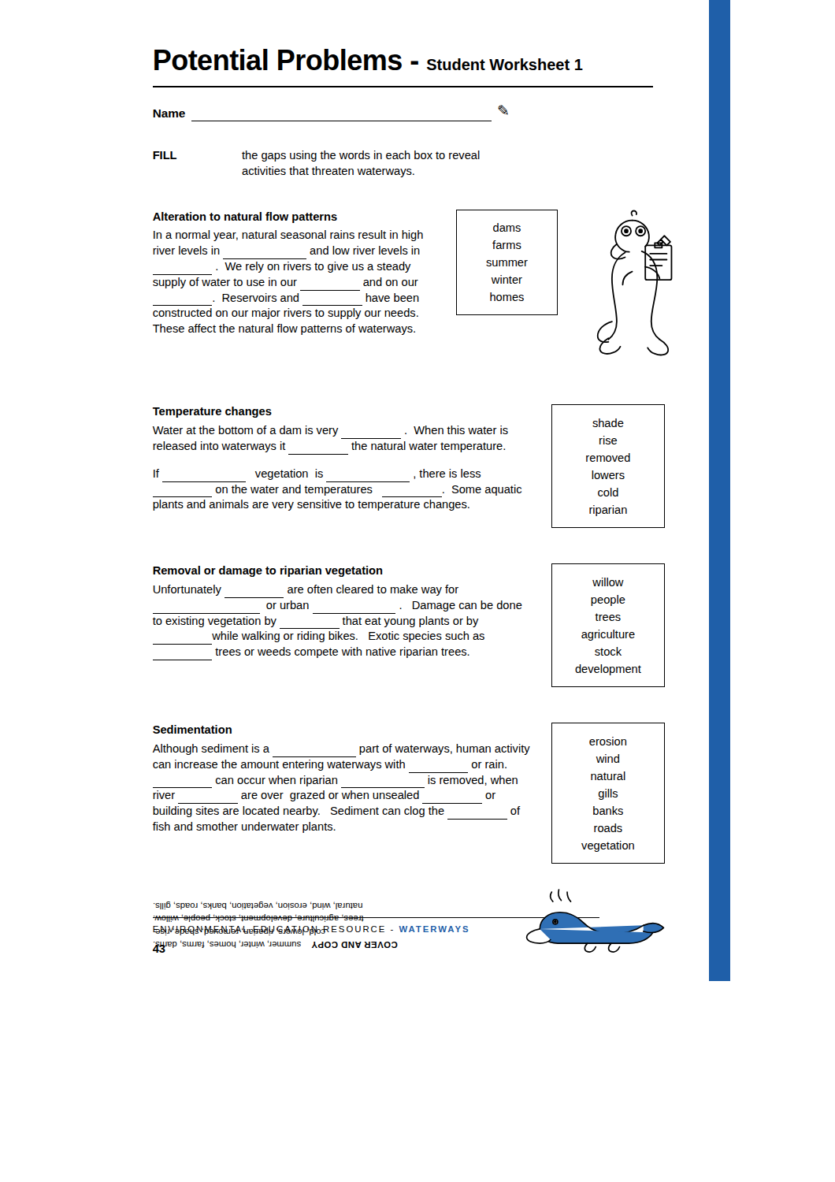Potential Problems - Student Worksheet 1
Name ✎
FILL
the gaps using the words in each box to reveal activities that threaten waterways.
Alteration to natural flow patterns
In a normal year, natural seasonal rains result in high river levels in and low river levels in . We rely on rivers to give us a steady supply of water to use in our and on our . Reservoirs and have been constructed on our major rivers to supply our needs. These affect the natural flow patterns of waterways.
dams
farms
summer
winter
homes
Temperature changes
Water at the bottom of a dam is very . When this water is released into waterways it the natural water temperature.
If vegetation is , there is less on the water and temperatures . Some aquatic plants and animals are very sensitive to temperature changes.
shade
rise
removed
lowers
cold
riparian
Removal or damage to riparian vegetation
Unfortunately are often cleared to make way for or urban . Damage can be done to existing vegetation by that eat young plants or by while walking or riding bikes. Exotic species such as trees or weeds compete with native riparian trees.
willow
people
trees
agriculture
stock
development
Sedimentation
Although sediment is a part of waterways, human activity can increase the amount entering waterways with or rain. can occur when riparian is removed, when river are over grazed or when unsealed or building sites are located nearby. Sediment can clog the of fish and smother underwater plants.
erosion
wind
natural
gills
banks
roads
vegetation
COVER AND COPY summer, winter, homes, farms, dams.
cold, lowers, riparian, removed, shade, rise.
trees, agriculture, development, stock, people, willow.
natural, wind, erosion, vegetation, banks, roads, gills.
ENVIRONMENTAL EDUCATION RESOURCE - WATERWAYS
43